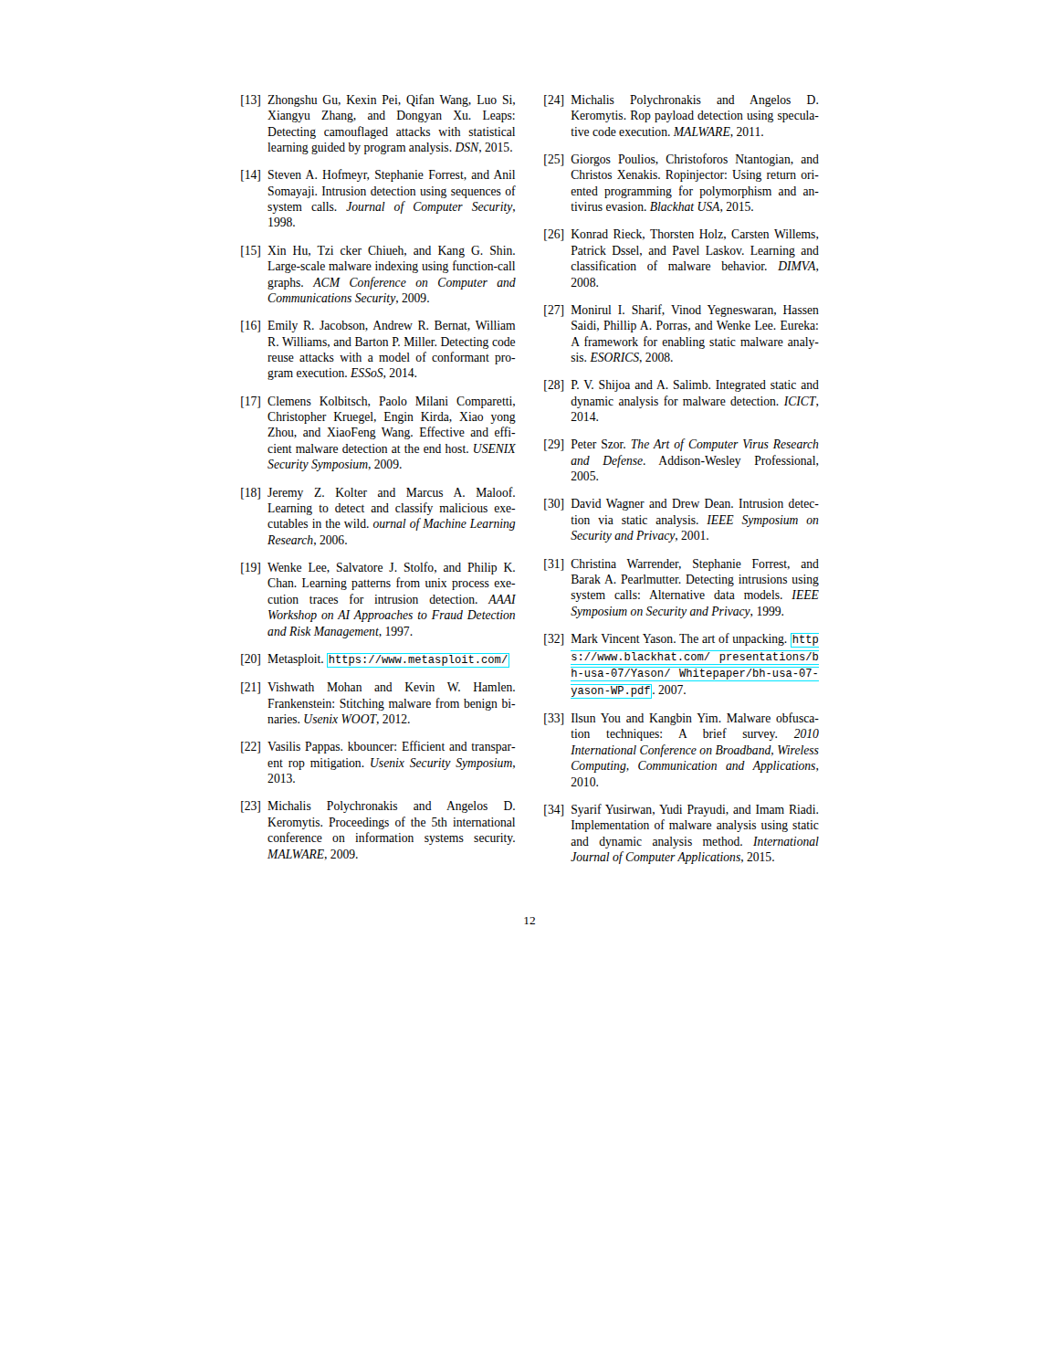[13]
Zhongshu Gu, Kexin Pei, Qifan Wang, Luo Si, Xiangyu Zhang, and Dongyan Xu. Leaps: Detecting camouflaged attacks with statistical learning guided by program analysis. DSN, 2015.
[14]
Steven A. Hofmeyr, Stephanie Forrest, and Anil Somayaji. Intrusion detection using sequences of system calls. Journal of Computer Security, 1998.
[15]
Xin Hu, Tzi cker Chiueh, and Kang G. Shin. Large-scale malware indexing using function-call graphs. ACM Conference on Computer and Communications Security, 2009.
[16]
Emily R. Jacobson, Andrew R. Bernat, William R. Williams, and Barton P. Miller. Detecting code reuse attacks with a model of conformant program execution. ESSoS, 2014.
[17]
Clemens Kolbitsch, Paolo Milani Comparetti, Christopher Kruegel, Engin Kirda, Xiao yong Zhou, and XiaoFeng Wang. Effective and efficient malware detection at the end host. USENIX Security Symposium, 2009.
[18]
Jeremy Z. Kolter and Marcus A. Maloof. Learning to detect and classify malicious executables in the wild. ournal of Machine Learning Research, 2006.
[19]
Wenke Lee, Salvatore J. Stolfo, and Philip K. Chan. Learning patterns from unix process execution traces for intrusion detection. AAAI Workshop on AI Approaches to Fraud Detection and Risk Management, 1997.
[20]
Metasploit. https://www.metasploit.com/
[21]
Vishwath Mohan and Kevin W. Hamlen. Frankenstein: Stitching malware from benign binaries. Usenix WOOT, 2012.
[22]
Vasilis Pappas. kbouncer: Efficient and transparent rop mitigation. Usenix Security Symposium, 2013.
[23]
Michalis Polychronakis and Angelos D. Keromytis. Proceedings of the 5th international conference on information systems security. MALWARE, 2009.
[24]
Michalis Polychronakis and Angelos D. Keromytis. Rop payload detection using speculative code execution. MALWARE, 2011.
[25]
Giorgos Poulios, Christoforos Ntantogian, and Christos Xenakis. Ropinjector: Using return oriented programming for polymorphism and antivirus evasion. Blackhat USA, 2015.
[26]
Konrad Rieck, Thorsten Holz, Carsten Willems, Patrick Dssel, and Pavel Laskov. Learning and classification of malware behavior. DIMVA, 2008.
[27]
Monirul I. Sharif, Vinod Yegneswaran, Hassen Saidi, Phillip A. Porras, and Wenke Lee. Eureka: A framework for enabling static malware analysis. ESORICS, 2008.
[28]
P. V. Shijoa and A. Salimb. Integrated static and dynamic analysis for malware detection. ICICT, 2014.
[29]
Peter Szor. The Art of Computer Virus Research and Defense. Addison-Wesley Professional, 2005.
[30]
David Wagner and Drew Dean. Intrusion detection via static analysis. IEEE Symposium on Security and Privacy, 2001.
[31]
Christina Warrender, Stephanie Forrest, and Barak A. Pearlmutter. Detecting intrusions using system calls: Alternative data models. IEEE Symposium on Security and Privacy, 1999.
[32]
Mark Vincent Yason. The art of unpacking. https://www.blackhat.com/ presentations/bh-usa-07/Yason/ Whitepaper/bh-usa-07-yason-WP.pdf. 2007.
[33]
Ilsun You and Kangbin Yim. Malware obfuscation techniques: A brief survey. 2010 International Conference on Broadband, Wireless Computing, Communication and Applications, 2010.
[34]
Syarif Yusirwan, Yudi Prayudi, and Imam Riadi. Implementation of malware analysis using static and dynamic analysis method. International Journal of Computer Applications, 2015.
12